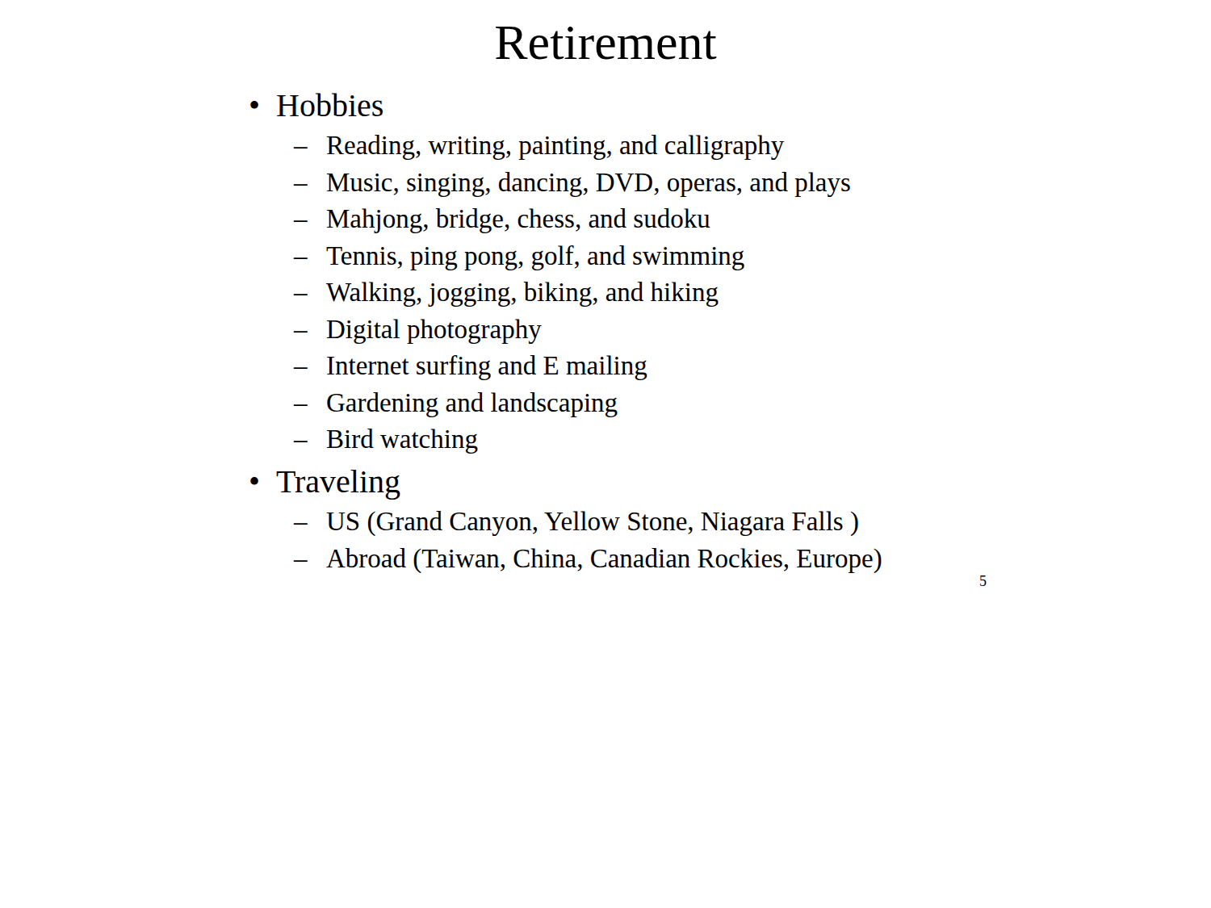Retirement
•Hobbies
–Reading, writing, painting, and calligraphy
–Music, singing, dancing, DVD, operas, and plays
–Mahjong, bridge, chess, and sudoku
–Tennis, ping pong, golf, and swimming
–Walking, jogging, biking, and hiking
–Digital photography
–Internet surfing and E mailing
–Gardening and landscaping
–Bird watching
•Traveling
–US (Grand Canyon, Yellow Stone, Niagara Falls )
–Abroad (Taiwan, China, Canadian Rockies, Europe)
5